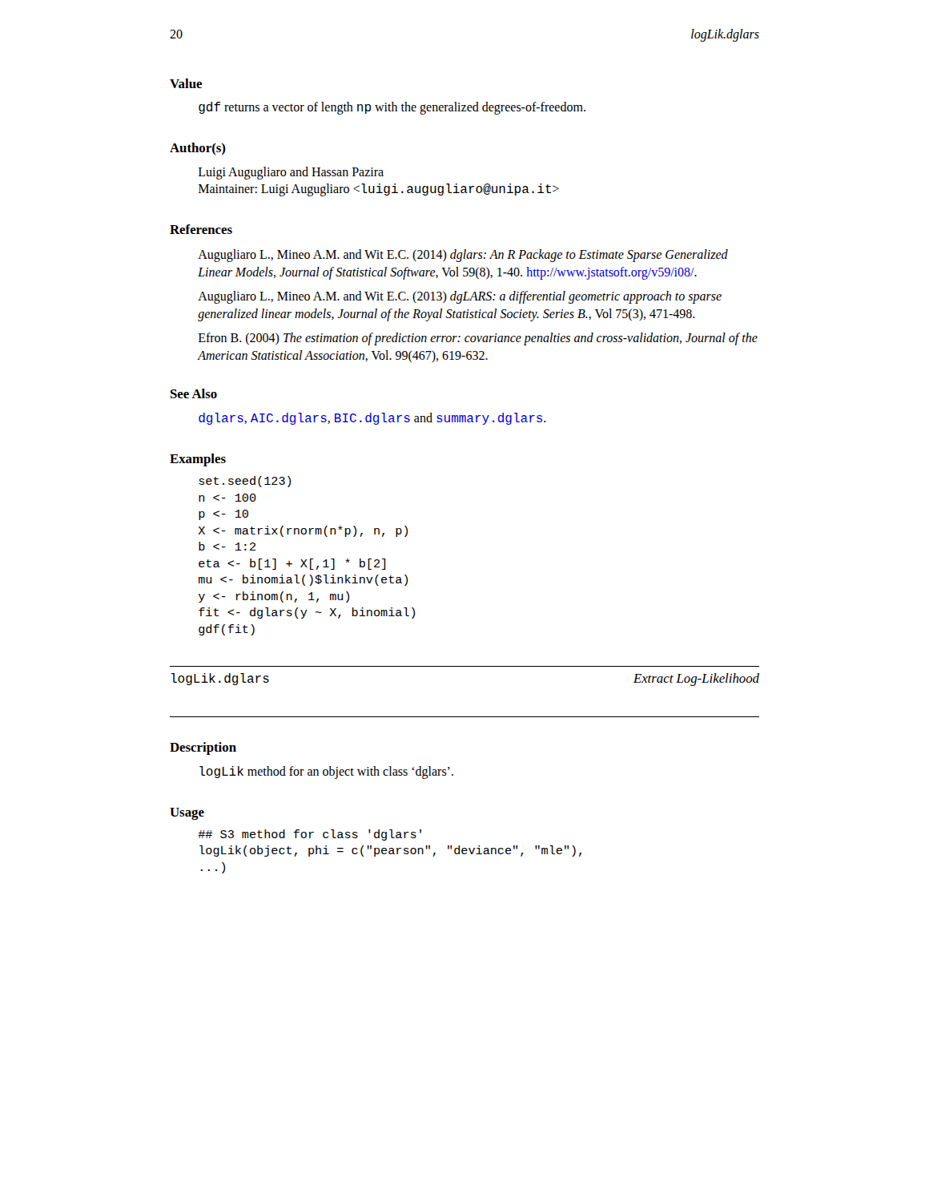20 logLik.dglars
Value
gdf returns a vector of length np with the generalized degrees-of-freedom.
Author(s)
Luigi Augugliaro and Hassan Pazira
Maintainer: Luigi Augugliaro <luigi.augugliaro@unipa.it>
References
Augugliaro L., Mineo A.M. and Wit E.C. (2014) dglars: An R Package to Estimate Sparse Generalized Linear Models, Journal of Statistical Software, Vol 59(8), 1-40. http://www.jstatsoft.org/v59/i08/.
Augugliaro L., Mineo A.M. and Wit E.C. (2013) dgLARS: a differential geometric approach to sparse generalized linear models, Journal of the Royal Statistical Society. Series B., Vol 75(3), 471-498.
Efron B. (2004) The estimation of prediction error: covariance penalties and cross-validation, Journal of the American Statistical Association, Vol. 99(467), 619-632.
See Also
dglars, AIC.dglars, BIC.dglars and summary.dglars.
Examples
set.seed(123)
n <- 100
p <- 10
X <- matrix(rnorm(n*p), n, p)
b <- 1:2
eta <- b[1] + X[,1] * b[2]
mu <- binomial()$linkinv(eta)
y <- rbinom(n, 1, mu)
fit <- dglars(y ~ X, binomial)
gdf(fit)
logLik.dglars Extract Log-Likelihood
Description
logLik method for an object with class ‘dglars’.
Usage
## S3 method for class 'dglars'
logLik(object, phi = c("pearson", "deviance", "mle"),
...)